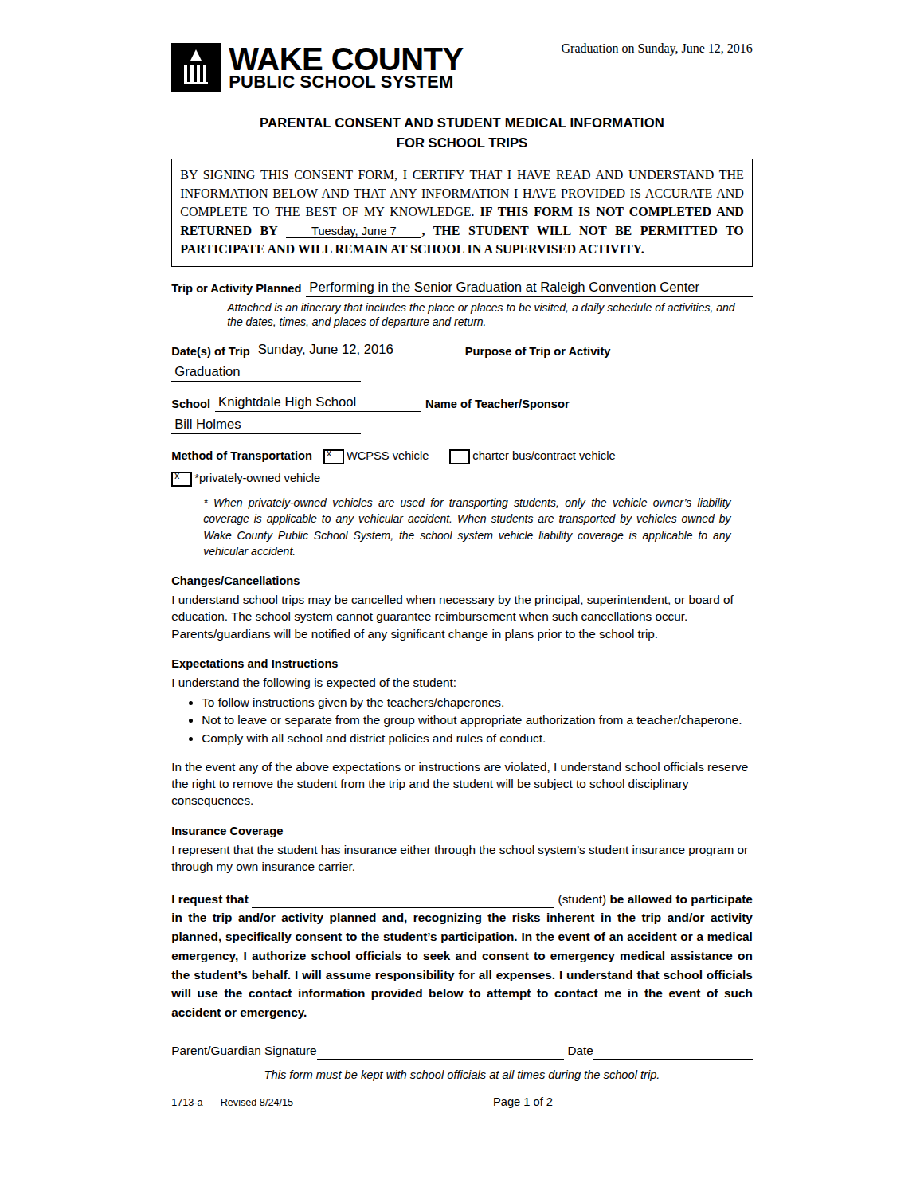Graduation on Sunday, June 12, 2016
WAKE COUNTY
PUBLIC SCHOOL SYSTEM
PARENTAL CONSENT AND STUDENT MEDICAL INFORMATION
FOR SCHOOL TRIPS
BY SIGNING THIS CONSENT FORM, I CERTIFY THAT I HAVE READ AND UNDERSTAND THE INFORMATION BELOW AND THAT ANY INFORMATION I HAVE PROVIDED IS ACCURATE AND COMPLETE TO THE BEST OF MY KNOWLEDGE. IF THIS FORM IS NOT COMPLETED AND RETURNED BY Tuesday, June 7, THE STUDENT WILL NOT BE PERMITTED TO PARTICIPATE AND WILL REMAIN AT SCHOOL IN A SUPERVISED ACTIVITY.
Trip or Activity Planned Performing in the Senior Graduation at Raleigh Convention Center
Attached is an itinerary that includes the place or places to be visited, a daily schedule of activities, and the dates, times, and places of departure and return.
Date(s) of Trip Sunday, June 12, 2016 Purpose of Trip or Activity Graduation
School Knightdale High School Name of Teacher/Sponsor Bill Holmes
Method of Transportation WCPSS vehicle charter bus/contract vehicle *privately-owned vehicle
* When privately-owned vehicles are used for transporting students, only the vehicle owner’s liability coverage is applicable to any vehicular accident. When students are transported by vehicles owned by Wake County Public School System, the school system vehicle liability coverage is applicable to any vehicular accident.
Changes/Cancellations
I understand school trips may be cancelled when necessary by the principal, superintendent, or board of education. The school system cannot guarantee reimbursement when such cancellations occur. Parents/guardians will be notified of any significant change in plans prior to the school trip.
Expectations and Instructions
I understand the following is expected of the student:
To follow instructions given by the teachers/chaperones.
Not to leave or separate from the group without appropriate authorization from a teacher/chaperone.
Comply with all school and district policies and rules of conduct.
In the event any of the above expectations or instructions are violated, I understand school officials reserve the right to remove the student from the trip and the student will be subject to school disciplinary consequences.
Insurance Coverage
I represent that the student has insurance either through the school system’s student insurance program or through my own insurance carrier.
I request that (student) be allowed to participate in the trip and/or activity planned and, recognizing the risks inherent in the trip and/or activity planned, specifically consent to the student’s participation. In the event of an accident or a medical emergency, I authorize school officials to seek and consent to emergency medical assistance on the student’s behalf. I will assume responsibility for all expenses. I understand that school officials will use the contact information provided below to attempt to contact me in the event of such accident or emergency.
Parent/Guardian Signature Date
This form must be kept with school officials at all times during the school trip.
1713-a Revised 8/24/15 Page 1 of 2